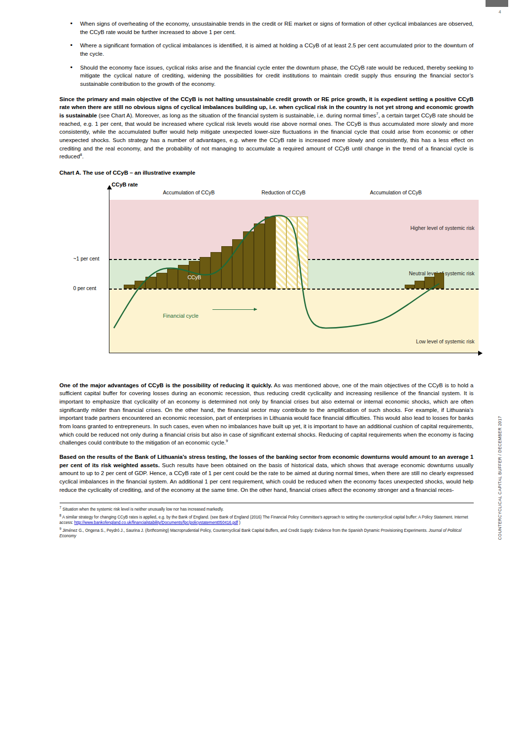4
COUNTERCYCLICAL CAPITAL BUFFER / DECEMBER 2017
When signs of overheating of the economy, unsustainable trends in the credit or RE market or signs of formation of other cyclical imbalances are observed, the CCyB rate would be further increased to above 1 per cent.
Where a significant formation of cyclical imbalances is identified, it is aimed at holding a CCyB of at least 2.5 per cent accumulated prior to the downturn of the cycle.
Should the economy face issues, cyclical risks arise and the financial cycle enter the downturn phase, the CCyB rate would be reduced, thereby seeking to mitigate the cyclical nature of crediting, widening the possibilities for credit institutions to maintain credit supply thus ensuring the financial sector’s sustainable contribution to the growth of the economy.
Since the primary and main objective of the CCyB is not halting unsustainable credit growth or RE price growth, it is expedient setting a positive CCyB rate when there are still no obvious signs of cyclical imbalances building up, i.e. when cyclical risk in the country is not yet strong and economic growth is sustainable (see Chart A). Moreover, as long as the situation of the financial system is sustainable, i.e. during normal times7, a certain target CCyB rate should be reached, e.g. 1 per cent, that would be increased where cyclical risk levels would rise above normal ones. The CCyB is thus accumulated more slowly and more consistently, while the accumulated buffer would help mitigate unexpected lower-size fluctuations in the financial cycle that could arise from economic or other unexpected shocks. Such strategy has a number of advantages, e.g. where the CCyB rate is increased more slowly and consistently, this has a less effect on crediting and the real economy, and the probability of not managing to accumulate a required amount of CCyB until change in the trend of a financial cycle is reduced8.
Chart A. The use of CCyB – an illustrative example
Higher level of systemic risk
Neutral level of systemic risk
Low level of systemic risk
CCyB rate
~1 per cent
0 per cent
Accumulation of CCyB
Reduction of CCyB
Accumulation of CCyB
CCyB
Financial cycle
One of the major advantages of CCyB is the possibility of reducing it quickly. As was mentioned above, one of the main objectives of the CCyB is to hold a sufficient capital buffer for covering losses during an economic recession, thus reducing credit cyclicality and increasing resilience of the financial system. It is important to emphasize that cyclicality of an economy is determined not only by financial crises but also external or internal economic shocks, which are often significantly milder than financial crises. On the other hand, the financial sector may contribute to the amplification of such shocks. For example, if Lithuania’s important trade partners encountered an economic recession, part of enterprises in Lithuania would face financial difficulties. This would also lead to losses for banks from loans granted to entrepreneurs. In such cases, even when no imbalances have built up yet, it is important to have an additional cushion of capital requirements, which could be reduced not only during a financial crisis but also in case of significant external shocks. Reducing of capital requirements when the economy is facing challenges could contribute to the mitigation of an economic cycle.9
Based on the results of the Bank of Lithuania’s stress testing, the losses of the banking sector from economic downturns would amount to an average 1 per cent of its risk weighted assets. Such results have been obtained on the basis of historical data, which shows that average economic downturns usually amount to up to 2 per cent of GDP. Hence, a CCyB rate of 1 per cent could be the rate to be aimed at during normal times, when there are still no clearly expressed cyclical imbalances in the financial system. An additional 1 per cent requirement, which could be reduced when the economy faces unexpected shocks, would help reduce the cyclicality of crediting, and of the economy at the same time. On the other hand, financial crises affect the economy stronger and a financial reces-
7 Situation when the systemic risk level is neither unusually low nor has increased markedly.
8 A similar strategy for changing CCyB rates is applied, e.g. by the Bank of England. (see Bank of England (2016) The Financial Policy Committee’s approach to setting the countercyclical capital buffer: A Policy Statement. Internet access: http://www.bankofengland.co.uk/financialstability/Documents/fpc/policystatement050416.pdf )
9 Jiménez G., Ongena S., Peydró J., Saurina J. (forthcoming) Macroprudential Policy, Countercyclical Bank Capital Buffers, and Credit Supply: Evidence from the Spanish Dynamic Provisioning Experiments. Journal of Political Economy